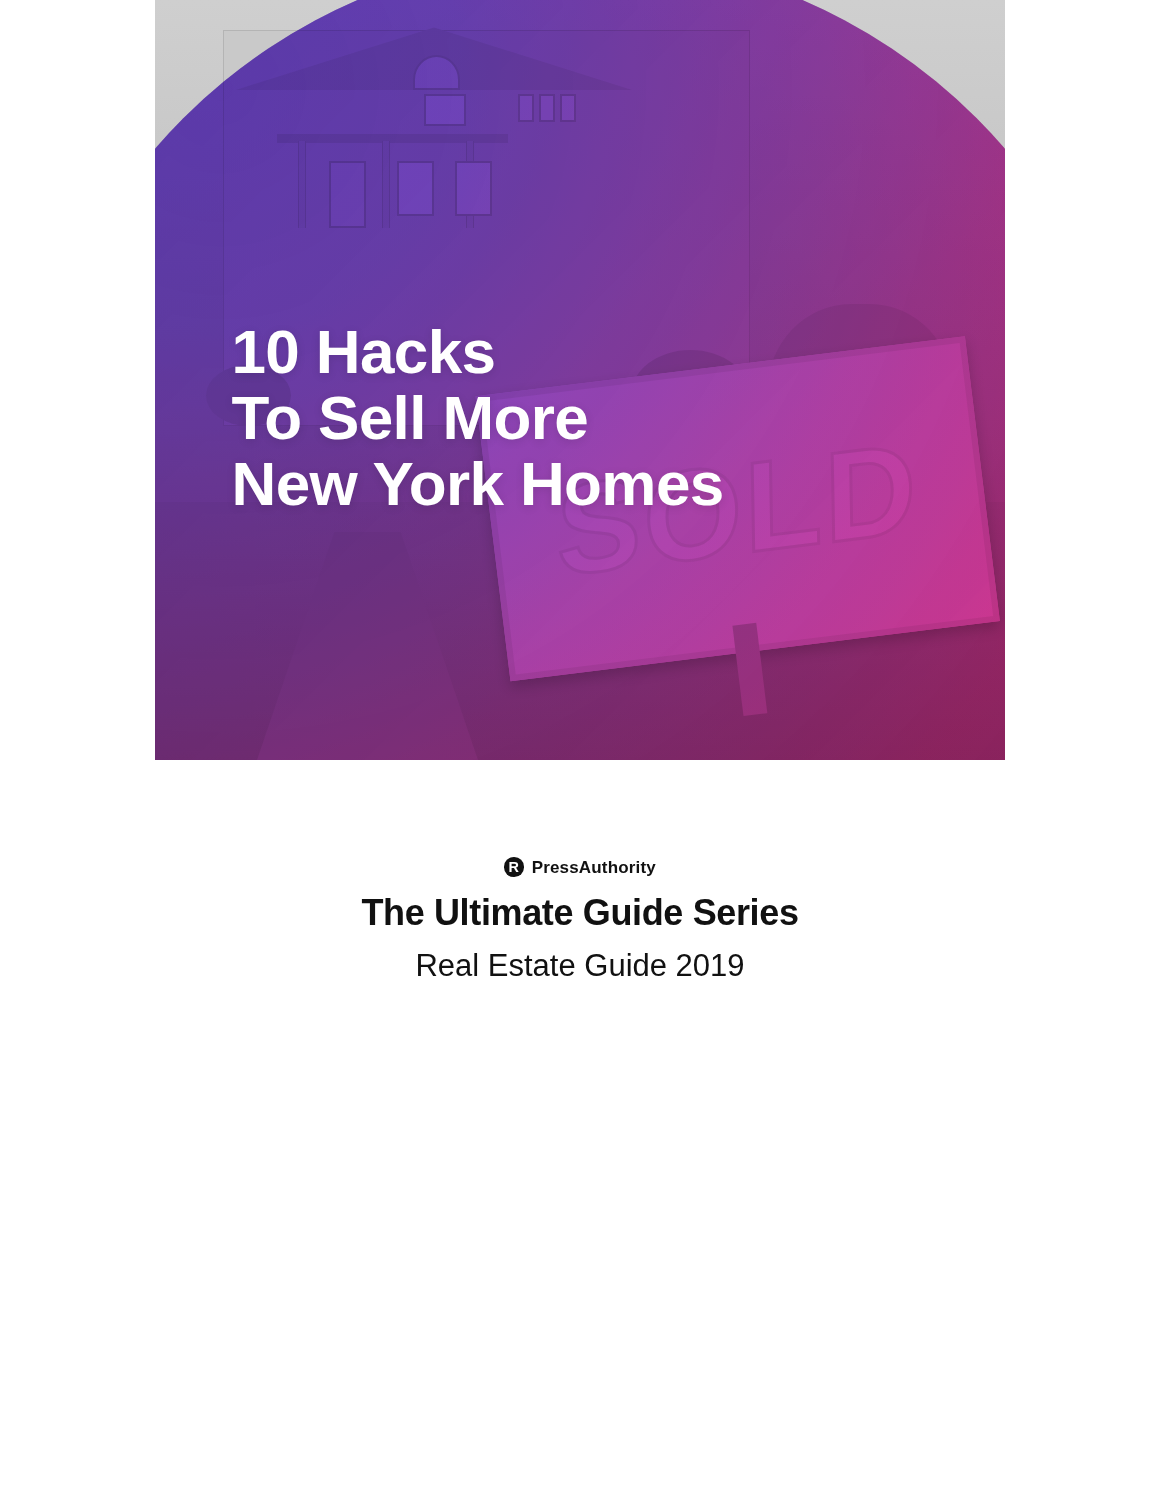SOLD
10 Hacks To Sell More New York Homes
R PressAuthority
The Ultimate Guide Series
Real Estate Guide 2019